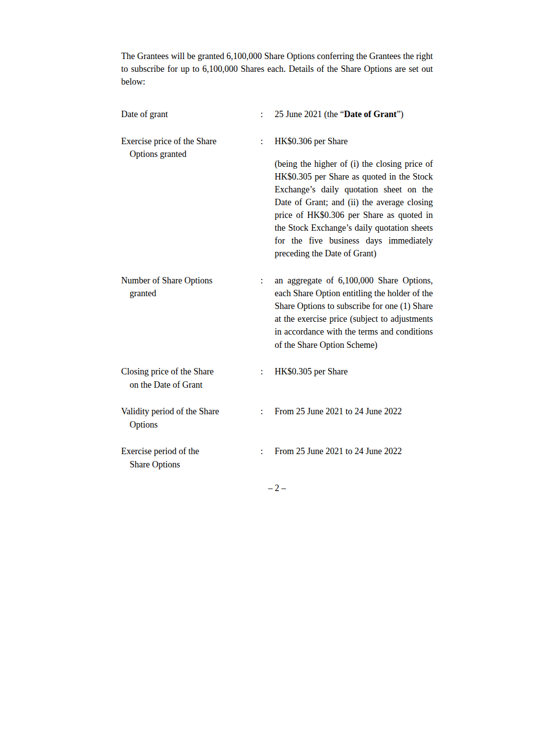The Grantees will be granted 6,100,000 Share Options conferring the Grantees the right to subscribe for up to 6,100,000 Shares each. Details of the Share Options are set out below:
| Date of grant | : | 25 June 2021 (the “ Date of Grant ”) |
| Exercise price of the Share Options granted | : | HK$0.306 per Share (being the higher of (i) the closing price of HK$0.305 per Share as quoted in the Stock Exchange’s daily quotation sheet on the Date of Grant; and (ii) the average closing price of HK$0.306 per Share as quoted in the Stock Exchange’s daily quotation sheets for the five business days immediately preceding the Date of Grant) |
| Number of Share Options granted | : | an aggregate of 6,100,000 Share Options, each Share Option entitling the holder of the Share Options to subscribe for one (1) Share at the exercise price (subject to adjustments in accordance with the terms and conditions of the Share Option Scheme) |
| Closing price of the Share on the Date of Grant | : | HK$0.305 per Share |
| Validity period of the Share Options | : | From 25 June 2021 to 24 June 2022 |
| Exercise period of the Share Options | : | From 25 June 2021 to 24 June 2022 |
– 2 –